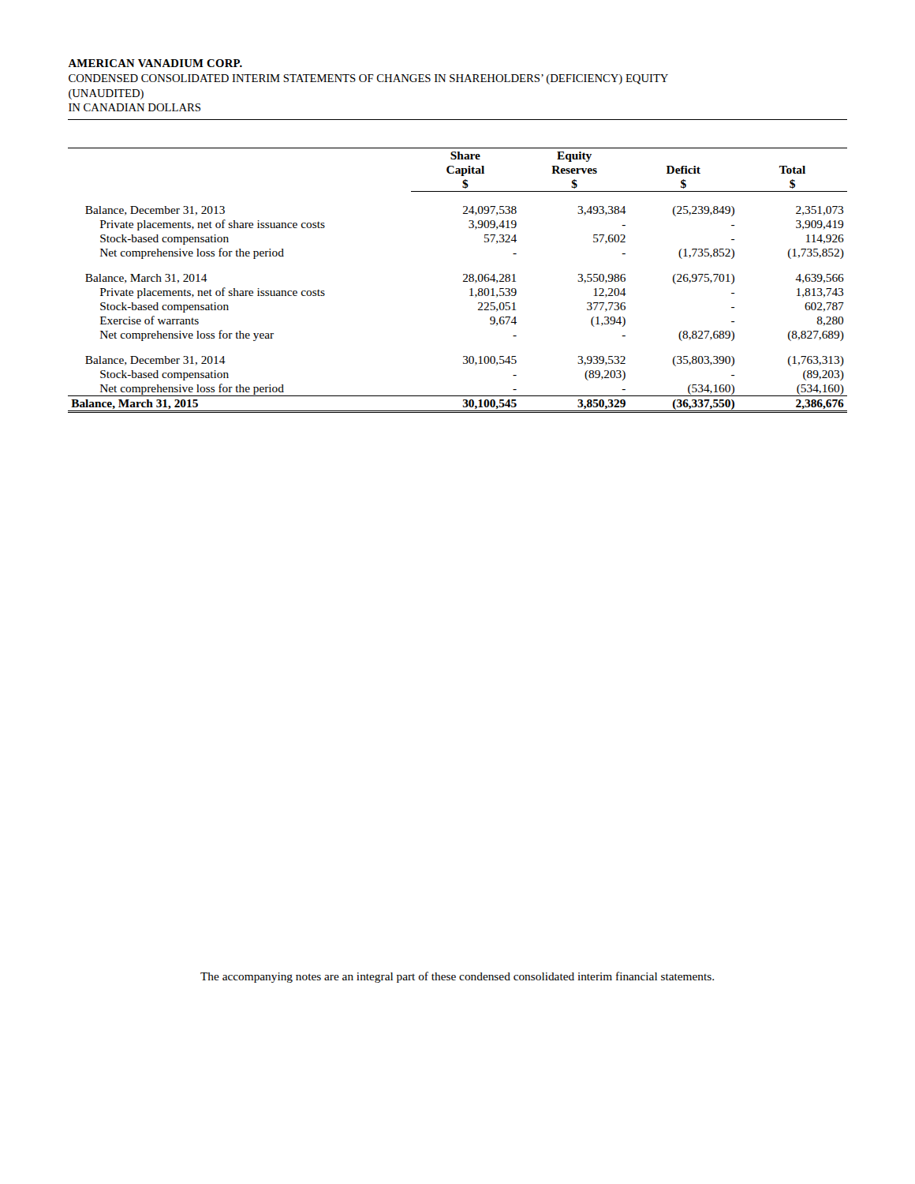AMERICAN VANADIUM CORP.
CONDENSED CONSOLIDATED INTERIM STATEMENTS OF CHANGES IN SHAREHOLDERS’ (DEFICIENCY) EQUITY
(UNAUDITED)
IN CANADIAN DOLLARS
| | Share | Equity | | |
| --- | --- | --- | --- | --- |
| | Capital | Reserves | Deficit | Total |
| | $ | $ | $ | $ |
| Balance, December 31, 2013 | 24,097,538 | 3,493,384 | (25,239,849) | 2,351,073 |
| Private placements, net of share issuance costs | 3,909,419 | - | - | 3,909,419 |
| Stock-based compensation | 57,324 | 57,602 | - | 114,926 |
| Net comprehensive loss for the period | - | - | (1,735,852) | (1,735,852) |
| Balance, March 31, 2014 | 28,064,281 | 3,550,986 | (26,975,701) | 4,639,566 |
| Private placements, net of share issuance costs | 1,801,539 | 12,204 | - | 1,813,743 |
| Stock-based compensation | 225,051 | 377,736 | - | 602,787 |
| Exercise of warrants | 9,674 | (1,394) | - | 8,280 |
| Net comprehensive loss for the year | - | - | (8,827,689) | (8,827,689) |
| Balance, December 31, 2014 | 30,100,545 | 3,939,532 | (35,803,390) | (1,763,313) |
| Stock-based compensation | - | (89,203) | - | (89,203) |
| Net comprehensive loss for the period | - | - | (534,160) | (534,160) |
| Balance, March 31, 2015 | 30,100,545 | 3,850,329 | (36,337,550) | 2,386,676 |
The accompanying notes are an integral part of these condensed consolidated interim financial statements.